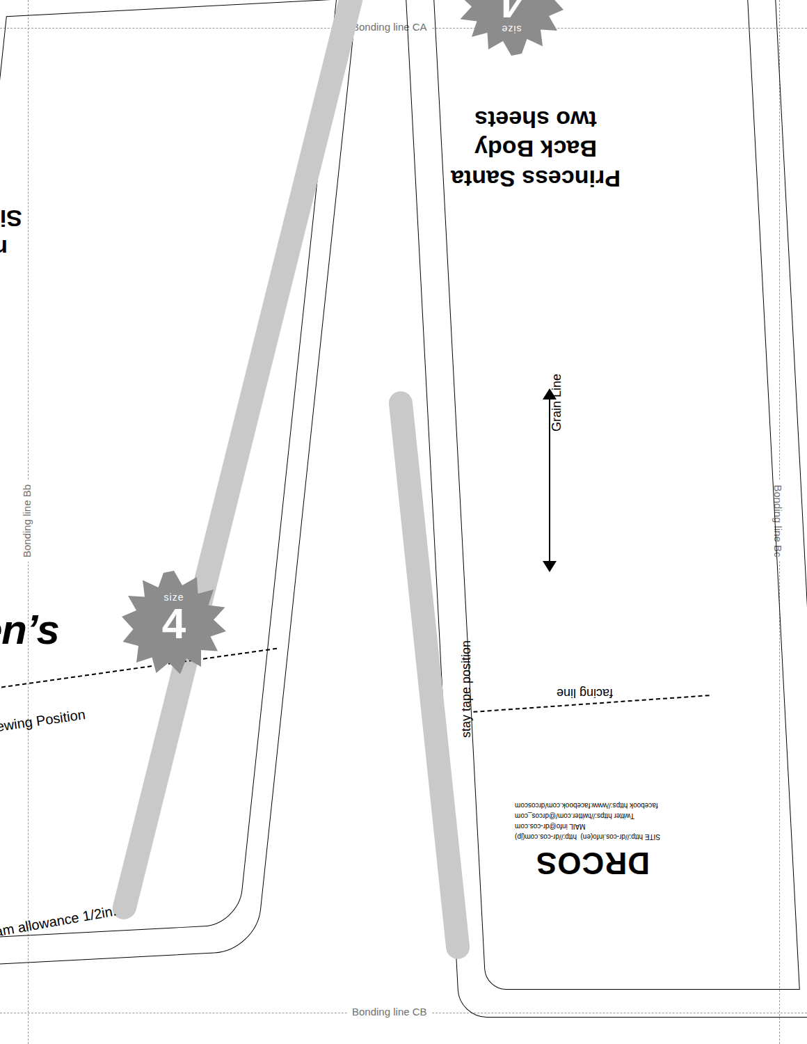Bonding line CA
Bonding line CB
Bonding line Bb
Bonding line Bc
Princess Santa
Back Body
two sheets
nta
Side
ts
Grain Line
stay tape position
facing line
Sewing Position
eam allowance 1/2in.
en’s
DRCOS
SITE http://dr-cos.info(en) http://dr-cos.com(jp)
MAIL info@dr-cos.com
Twitter https://twitter.com/@drcos_com
facebook https://www.facebook.com/drcoscom
size 4
size 4